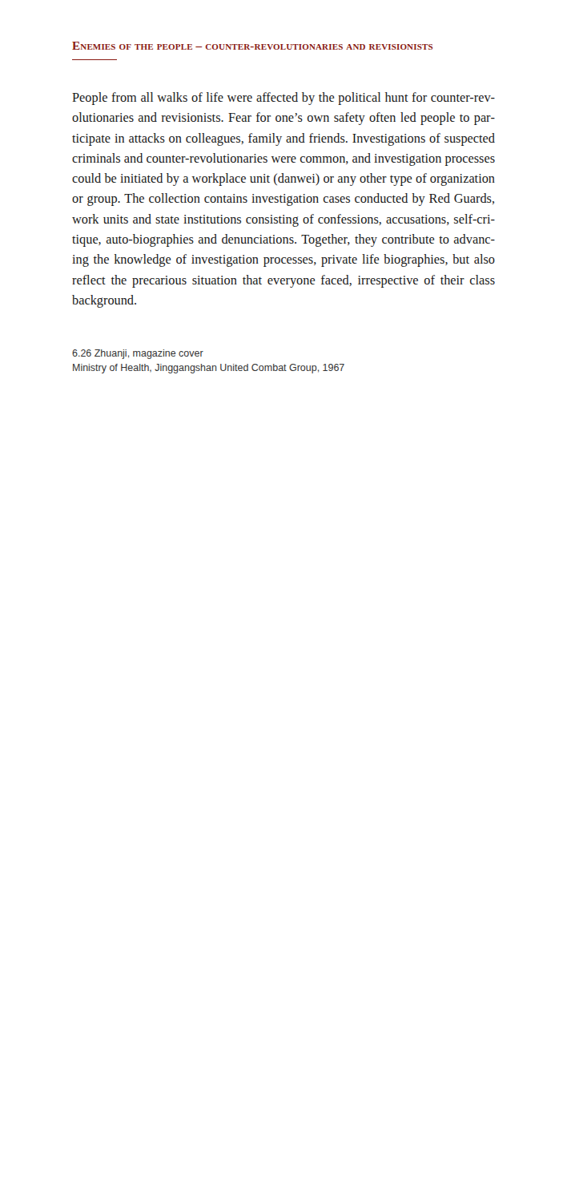Enemies of the people – counter-revolutionaries and revisionists
People from all walks of life were affected by the political hunt for counter-revolutionaries and revisionists. Fear for one’s own safety often led people to participate in attacks on colleagues, family and friends. Investigations of suspected criminals and counter-revolutionaries were common, and investigation processes could be initiated by a workplace unit (danwei) or any other type of organization or group. The collection contains investigation cases conducted by Red Guards, work units and state institutions consisting of confessions, accusations, self-critique, auto-biographies and denunciations. Together, they contribute to advancing the knowledge of investigation processes, private life biographies, but also reflect the precarious situation that everyone faced, irrespective of their class background.
6.26 Zhuanji, magazine cover Ministry of Health, Jinggangshan United Combat Group, 1967